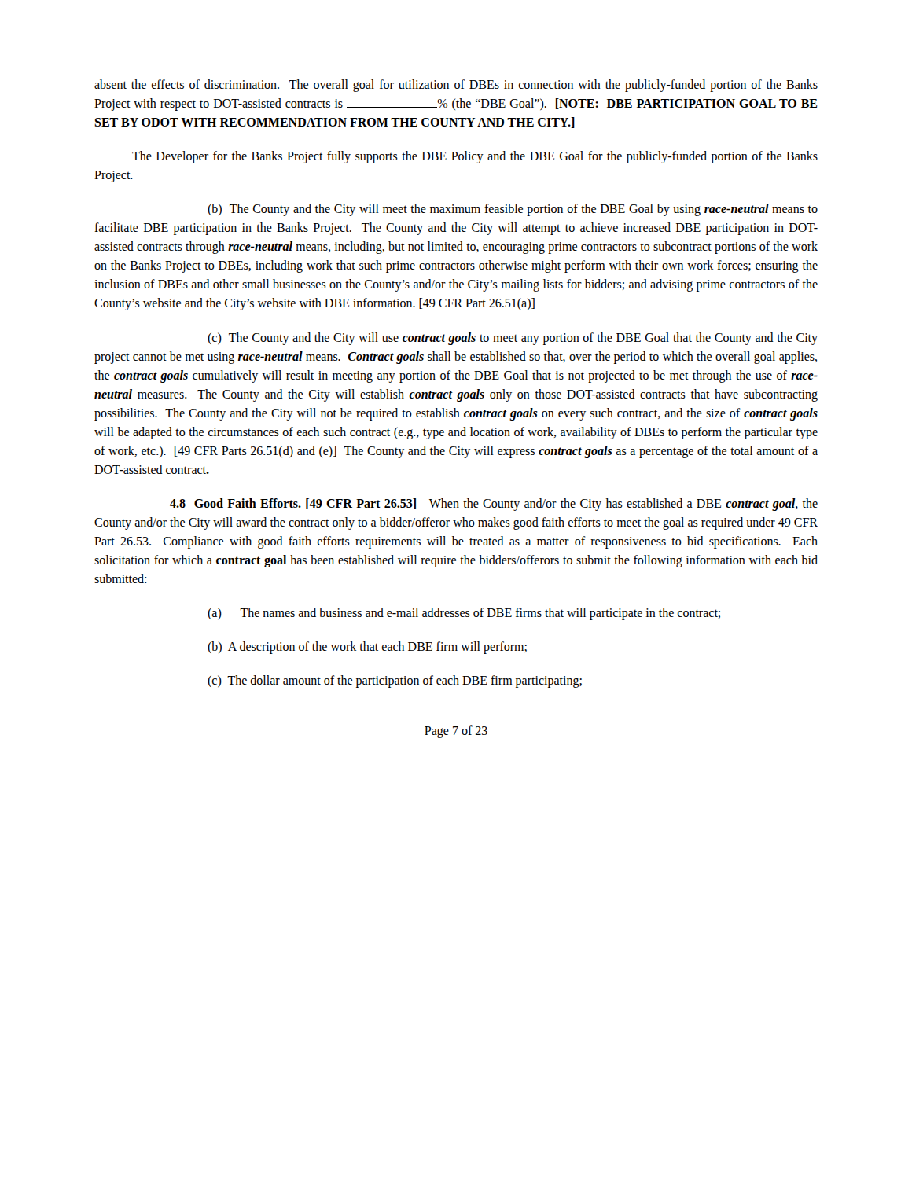absent the effects of discrimination. The overall goal for utilization of DBEs in connection with the publicly-funded portion of the Banks Project with respect to DOT-assisted contracts is % (the “DBE Goal”). [NOTE: DBE PARTICIPATION GOAL TO BE SET BY ODOT WITH RECOMMENDATION FROM THE COUNTY AND THE CITY.]
The Developer for the Banks Project fully supports the DBE Policy and the DBE Goal for the publicly-funded portion of the Banks Project.
(b) The County and the City will meet the maximum feasible portion of the DBE Goal by using race-neutral means to facilitate DBE participation in the Banks Project. The County and the City will attempt to achieve increased DBE participation in DOT-assisted contracts through race-neutral means, including, but not limited to, encouraging prime contractors to subcontract portions of the work on the Banks Project to DBEs, including work that such prime contractors otherwise might perform with their own work forces; ensuring the inclusion of DBEs and other small businesses on the County’s and/or the City’s mailing lists for bidders; and advising prime contractors of the County’s website and the City’s website with DBE information. [49 CFR Part 26.51(a)]
(c) The County and the City will use contract goals to meet any portion of the DBE Goal that the County and the City project cannot be met using race-neutral means. Contract goals shall be established so that, over the period to which the overall goal applies, the contract goals cumulatively will result in meeting any portion of the DBE Goal that is not projected to be met through the use of race-neutral measures. The County and the City will establish contract goals only on those DOT-assisted contracts that have subcontracting possibilities. The County and the City will not be required to establish contract goals on every such contract, and the size of contract goals will be adapted to the circumstances of each such contract (e.g., type and location of work, availability of DBEs to perform the particular type of work, etc.). [49 CFR Parts 26.51(d) and (e)] The County and the City will express contract goals as a percentage of the total amount of a DOT-assisted contract.
4.8 Good Faith Efforts. [49 CFR Part 26.53] When the County and/or the City has established a DBE contract goal, the County and/or the City will award the contract only to a bidder/offeror who makes good faith efforts to meet the goal as required under 49 CFR Part 26.53. Compliance with good faith efforts requirements will be treated as a matter of responsiveness to bid specifications. Each solicitation for which a contract goal has been established will require the bidders/offerors to submit the following information with each bid submitted:
(a) The names and business and e-mail addresses of DBE firms that will participate in the contract;
(b) A description of the work that each DBE firm will perform;
(c) The dollar amount of the participation of each DBE firm participating;
Page 7 of 23